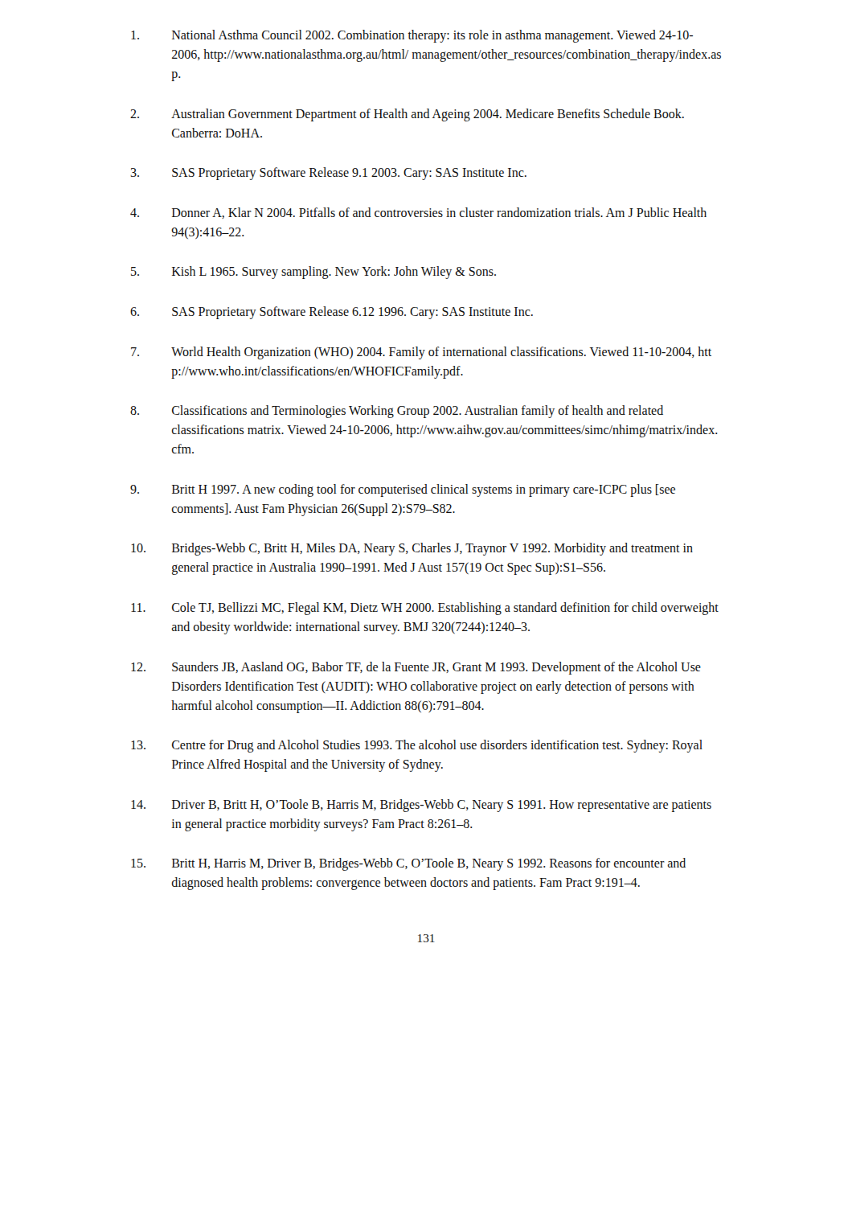National Asthma Council 2002. Combination therapy: its role in asthma management. Viewed 24-10-2006, http://www.nationalasthma.org.au/html/ management/other_resources/combination_therapy/index.asp.
Australian Government Department of Health and Ageing 2004. Medicare Benefits Schedule Book. Canberra: DoHA.
SAS Proprietary Software Release 9.1 2003. Cary: SAS Institute Inc.
Donner A, Klar N 2004. Pitfalls of and controversies in cluster randomization trials. Am J Public Health 94(3):416–22.
Kish L 1965. Survey sampling. New York: John Wiley & Sons.
SAS Proprietary Software Release 6.12 1996. Cary: SAS Institute Inc.
World Health Organization (WHO) 2004. Family of international classifications. Viewed 11-10-2004, http://www.who.int/classifications/en/WHOFICFamily.pdf.
Classifications and Terminologies Working Group 2002. Australian family of health and related classifications matrix. Viewed 24-10-2006, http://www.aihw.gov.au/committees/simc/nhimg/matrix/index.cfm.
Britt H 1997. A new coding tool for computerised clinical systems in primary care-ICPC plus [see comments]. Aust Fam Physician 26(Suppl 2):S79–S82.
Bridges-Webb C, Britt H, Miles DA, Neary S, Charles J, Traynor V 1992. Morbidity and treatment in general practice in Australia 1990–1991. Med J Aust 157(19 Oct Spec Sup):S1–S56.
Cole TJ, Bellizzi MC, Flegal KM, Dietz WH 2000. Establishing a standard definition for child overweight and obesity worldwide: international survey. BMJ 320(7244):1240–3.
Saunders JB, Aasland OG, Babor TF, de la Fuente JR, Grant M 1993. Development of the Alcohol Use Disorders Identification Test (AUDIT): WHO collaborative project on early detection of persons with harmful alcohol consumption—II. Addiction 88(6):791–804.
Centre for Drug and Alcohol Studies 1993. The alcohol use disorders identification test. Sydney: Royal Prince Alfred Hospital and the University of Sydney.
Driver B, Britt H, O’Toole B, Harris M, Bridges-Webb C, Neary S 1991. How representative are patients in general practice morbidity surveys? Fam Pract 8:261–8.
Britt H, Harris M, Driver B, Bridges-Webb C, O’Toole B, Neary S 1992. Reasons for encounter and diagnosed health problems: convergence between doctors and patients. Fam Pract 9:191–4.
131